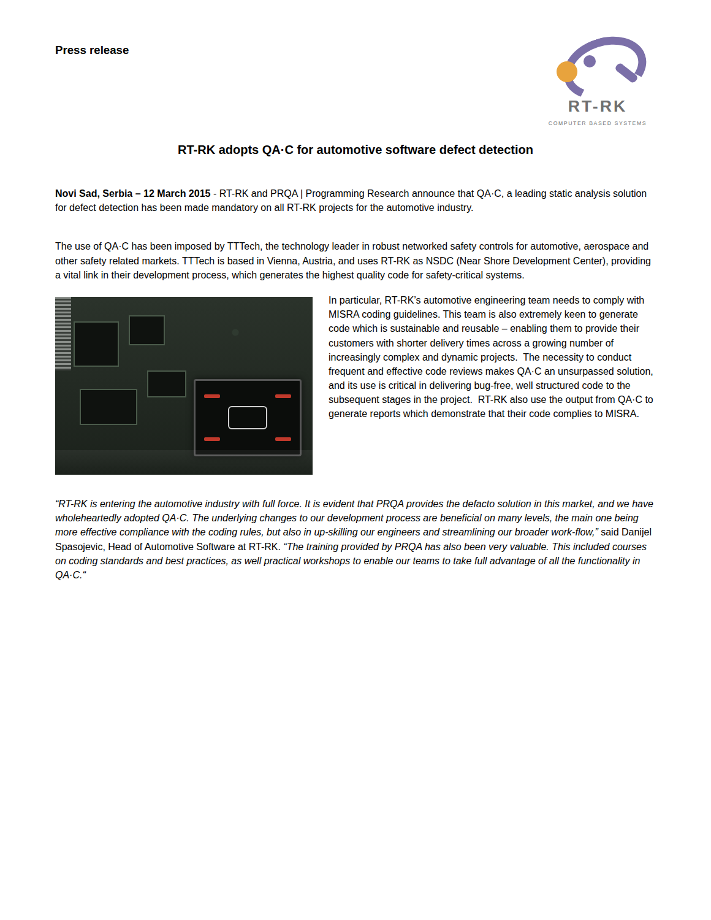Press release
RT-RK
COMPUTER BASED SYSTEMS
RT-RK adopts QA·C for automotive software defect detection
Novi Sad, Serbia – 12 March 2015 - RT-RK and PRQA | Programming Research announce that QA·C, a leading static analysis solution for defect detection has been made mandatory on all RT-RK projects for the automotive industry.
The use of QA·C has been imposed by TTTech, the technology leader in robust networked safety controls for automotive, aerospace and other safety related markets. TTTech is based in Vienna, Austria, and uses RT-RK as NSDC (Near Shore Development Center), providing a vital link in their development process, which generates the highest quality code for safety-critical systems.
In particular, RT-RK’s automotive engineering team needs to comply with MISRA coding guidelines. This team is also extremely keen to generate code which is sustainable and reusable – enabling them to provide their customers with shorter delivery times across a growing number of increasingly complex and dynamic projects. The necessity to conduct frequent and effective code reviews makes QA·C an unsurpassed solution, and its use is critical in delivering bug-free, well structured code to the subsequent stages in the project. RT-RK also use the output from QA·C to generate reports which demonstrate that their code complies to MISRA.
“RT-RK is entering the automotive industry with full force. It is evident that PRQA provides the defacto solution in this market, and we have wholeheartedly adopted QA·C. The underlying changes to our development process are beneficial on many levels, the main one being more effective compliance with the coding rules, but also in up-skilling our engineers and streamlining our broader work-flow,” said Danijel Spasojevic, Head of Automotive Software at RT-RK. “The training provided by PRQA has also been very valuable. This included courses on coding standards and best practices, as well practical workshops to enable our teams to take full advantage of all the functionality in QA·C.“